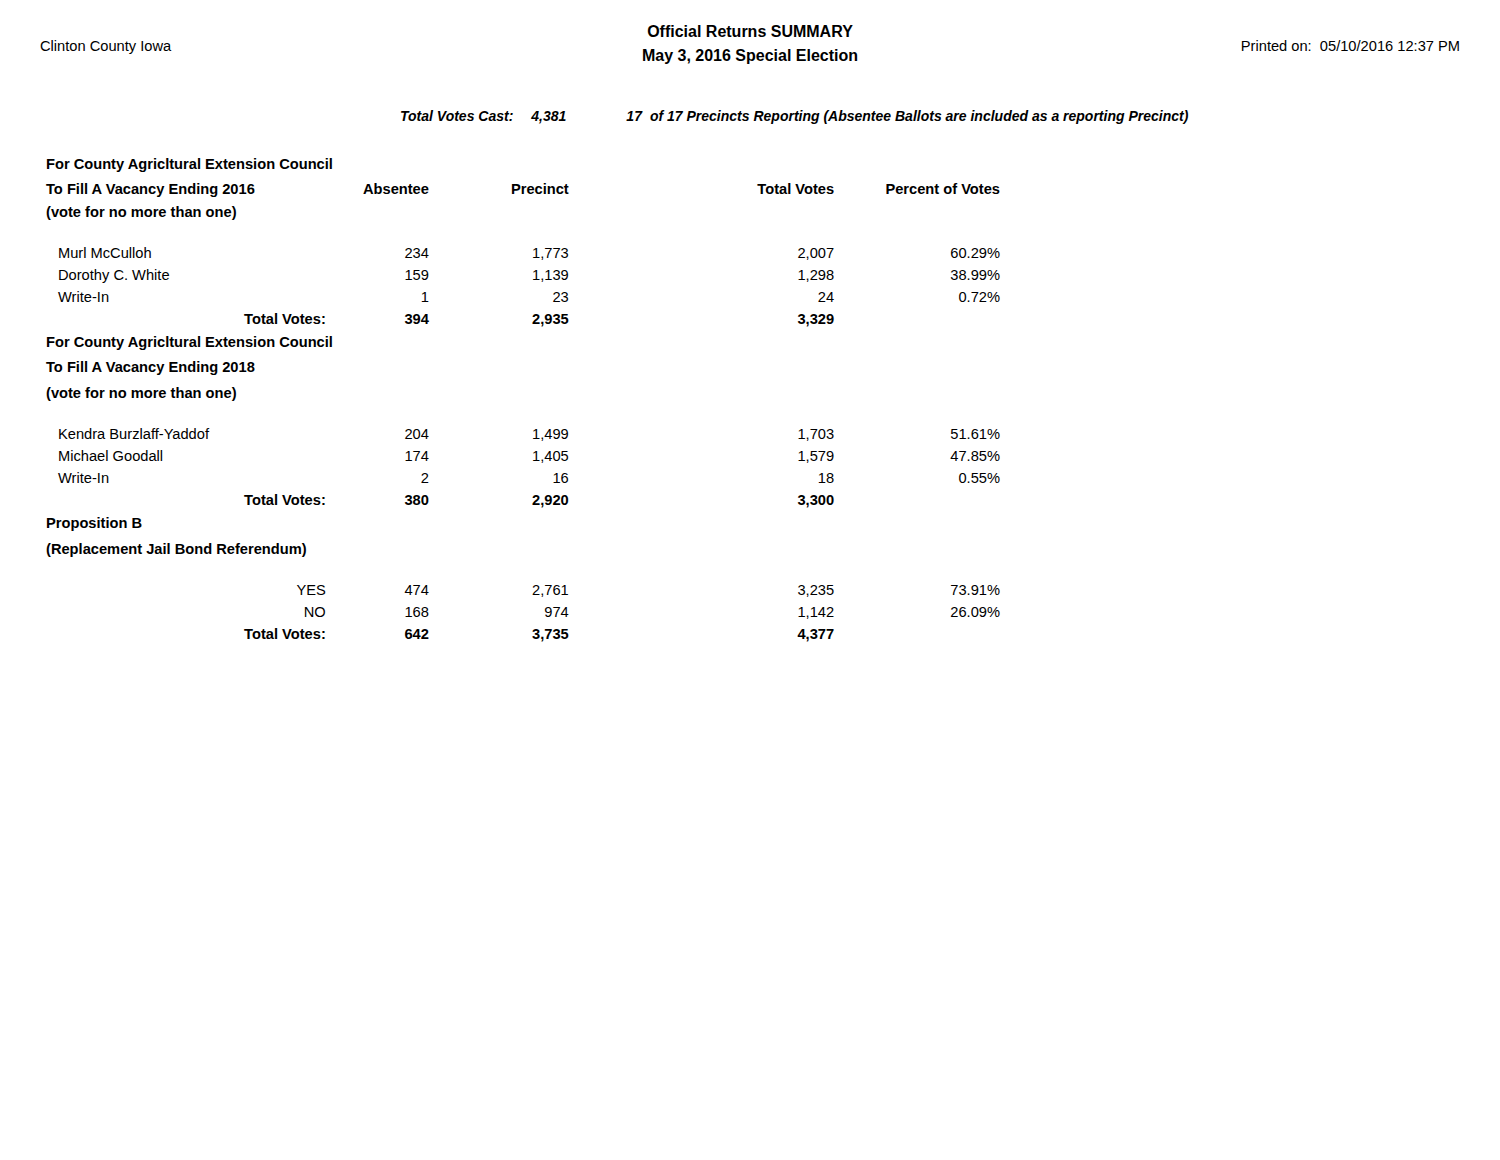Clinton County Iowa
Official Returns SUMMARY
May 3, 2016 Special Election
Printed on: 05/10/2016 12:37 PM
Total Votes Cast: 4,381 17 of 17 Precincts Reporting (Absentee Ballots are included as a reporting Precinct)
| For County Agricltural Extension Council |
| To Fill A Vacancy Ending 2016 | Absentee | Precinct | | Total Votes | Percent of Votes |
| (vote for no more than one) |
| Murl McCulloh | 234 | 1,773 | | 2,007 | 60.29% |
| Dorothy C. White | 159 | 1,139 | | 1,298 | 38.99% |
| Write-In | 1 | 23 | | 24 | 0.72% |
| Total Votes: | 394 | 2,935 | | 3,329 | |
| For County Agricltural Extension Council |
| To Fill A Vacancy Ending 2018 |
| (vote for no more than one) |
| Kendra Burzlaff-Yaddof | 204 | 1,499 | | 1,703 | 51.61% |
| Michael Goodall | 174 | 1,405 | | 1,579 | 47.85% |
| Write-In | 2 | 16 | | 18 | 0.55% |
| Total Votes: | 380 | 2,920 | | 3,300 | |
| Proposition B |
| (Replacement Jail Bond Referendum) |
| YES | 474 | 2,761 | | 3,235 | 73.91% |
| NO | 168 | 974 | | 1,142 | 26.09% |
| Total Votes: | 642 | 3,735 | | 4,377 | |